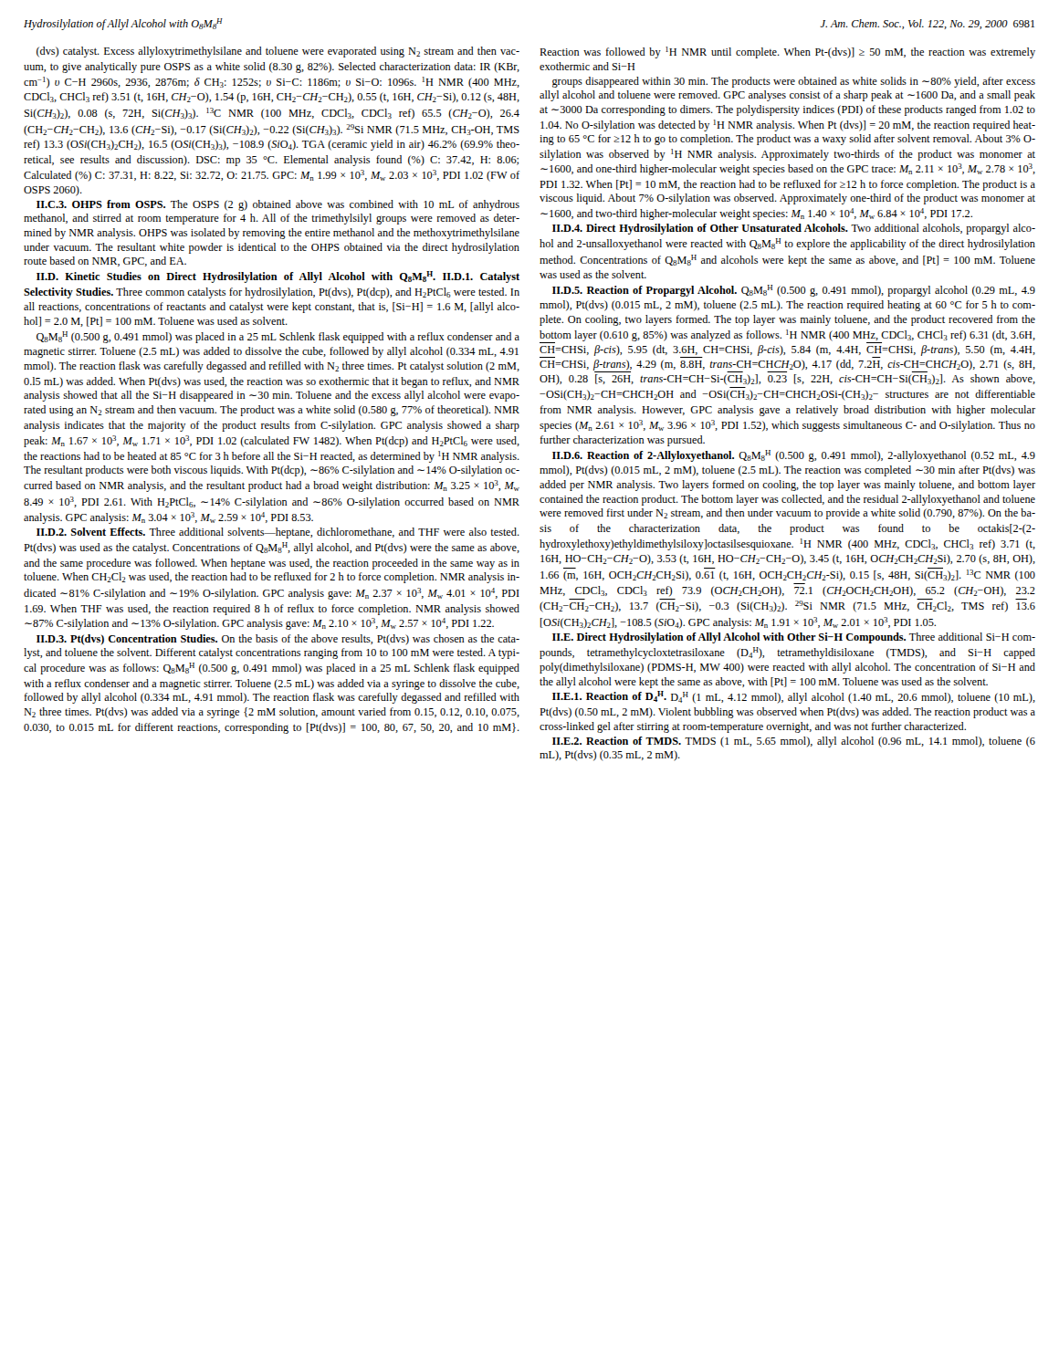Hydrosilylation of Allyl Alcohol with O8M8H
J. Am. Chem. Soc., Vol. 122, No. 29, 20006981
(dvs) catalyst. Excess allyloxytrimethylsilane and toluene were evaporated using N2 stream and then vacuum, to give analytically pure OSPS as a white solid (8.30 g, 82%). Selected characterization data: IR (KBr, cm−1) υ C−H 2960s, 2936, 2876m; δ CH3: 1252s; υ Si−C: 1186m; υ Si−O: 1096s. 1H NMR (400 MHz, CDCl3, CHCl3 ref) 3.51 (t, 16H, CH2−O), 1.54 (p, 16H, CH2−CH2−CH2), 0.55 (t, 16H, CH2−Si), 0.12 (s, 48H, Si(CH3)2), 0.08 (s, 72H, Si(CH3)3). 13C NMR (100 MHz, CDCl3, CDCl3 ref) 65.5 (CH2−O), 26.4 (CH2−CH2−CH2), 13.6 (CH2−Si), −0.17 (Si(CH3)2), −0.22 (Si(CH3)3). 29Si NMR (71.5 MHz, CH3-OH, TMS ref) 13.3 (OSi(CH3)2CH2), 16.5 (OSi(CH3)3), −108.9 (Si O4). TGA (ceramic yield in air) 46.2% (69.9% theoretical, see results and discussion). DSC: mp 35 °C. Elemental analysis found (%) C: 37.42, H: 8.06; Calculated (%) C: 37.31, H: 8.22, Si: 32.72, O: 21.75. GPC: Mn 1.99 × 103, Mw 2.03 × 103, PDI 1.02 (FW of OSPS 2060).
II.C.3. OHPS from OSPS. The OSPS (2 g) obtained above was combined with 10 mL of anhydrous methanol, and stirred at room temperature for 4 h. All of the trimethylsilyl groups were removed as determined by NMR analysis. OHPS was isolated by removing the entire methanol and the methoxytrimethylsilane under vacuum. The resultant white powder is identical to the OHPS obtained via the direct hydrosilylation route based on NMR, GPC, and EA.
II.D. Kinetic Studies on Direct Hydrosilylation of Allyl Alcohol with Q8M8H. II.D.1. Catalyst Selectivity Studies. Three common catalysts for hydrosilylation, Pt(dvs), Pt(dcp), and H2PtCl6 were tested. In all reactions, concentrations of reactants and catalyst were kept constant, that is, [Si−H] = 1.6 M, [allyl alcohol] = 2.0 M, [Pt] = 100 mM. Toluene was used as solvent.
Q8M8H (0.500 g, 0.491 mmol) was placed in a 25 mL Schlenk flask equipped with a reflux condenser and a magnetic stirrer. Toluene (2.5 mL) was added to dissolve the cube, followed by allyl alcohol (0.334 mL, 4.91 mmol). The reaction flask was carefully degassed and refilled with N2 three times. Pt catalyst solution (2 mM, 0.l5 mL) was added. When Pt(dvs) was used, the reaction was so exothermic that it began to reflux, and NMR analysis showed that all the Si−H disappeared in ∼30 min. Toluene and the excess allyl alcohol were evaporated using an N2 stream and then vacuum. The product was a white solid (0.580 g, 77% of theoretical). NMR analysis indicates that the majority of the product results from C-silylation. GPC analysis showed a sharp peak: Mn 1.67 × 103, Mw 1.71 × 103, PDI 1.02 (calculated FW 1482). When Pt(dcp) and H2PtCl6 were used, the reactions had to be heated at 85 °C for 3 h before all the Si−H reacted, as determined by 1H NMR analysis. The resultant products were both viscous liquids. With Pt(dcp), ∼86% C-silylation and ∼14% O-silylation occurred based on NMR analysis, and the resultant product had a broad weight distribution: Mn 3.25 × 103, Mw 8.49 × 103, PDI 2.61. With H2PtCl6, ∼14% C-silylation and ∼86% O-silylation occurred based on NMR analysis. GPC analysis: Mn 3.04 × 103, Mw 2.59 × 104, PDI 8.53.
II.D.2. Solvent Effects. Three additional solvents—heptane, dichloromethane, and THF were also tested. Pt(dvs) was used as the catalyst. Concentrations of Q8M8H, allyl alcohol, and Pt(dvs) were the same as above, and the same procedure was followed. When heptane was used, the reaction proceeded in the same way as in toluene. When CH2Cl2 was used, the reaction had to be refluxed for 2 h to force completion. NMR analysis indicated ∼81% C-silylation and ∼19% O-silylation. GPC analysis gave: Mn 2.37 × 103, Mw 4.01 × 104, PDI 1.69. When THF was used, the reaction required 8 h of reflux to force completion. NMR analysis showed ∼87% C-silylation and ∼13% O-silylation. GPC analysis gave: Mn 2.10 × 103, Mw 2.57 × 104, PDI 1.22.
II.D.3. Pt(dvs) Concentration Studies. On the basis of the above results, Pt(dvs) was chosen as the catalyst, and toluene the solvent. Different catalyst concentrations ranging from 10 to 100 mM were tested. A typical procedure was as follows: Q8M8H (0.500 g, 0.491 mmol) was placed in a 25 mL Schlenk flask equipped with a reflux condenser and a magnetic stirrer. Toluene (2.5 mL) was added via a syringe to dissolve the cube, followed by allyl alcohol (0.334 mL, 4.91 mmol). The reaction flask was carefully degassed and refilled with N2 three times. Pt(dvs) was added via a syringe {2 mM solution, amount varied from 0.15, 0.12, 0.10, 0.075, 0.030, to 0.015 mL for different reactions, corresponding to [Pt(dvs)] = 100, 80, 67, 50, 20, and 10 mM}. Reaction was followed by 1H NMR until complete. When Pt-(dvs)] ≥ 50 mM, the reaction was extremely exothermic and Si−H
groups disappeared within 30 min. The products were obtained as white solids in ∼80% yield, after excess allyl alcohol and toluene were removed. GPC analyses consist of a sharp peak at ∼1600 Da, and a small peak at ∼3000 Da corresponding to dimers. The polydispersity indices (PDI) of these products ranged from 1.02 to 1.04. No O-silylation was detected by 1H NMR analysis. When Pt (dvs)] = 20 mM, the reaction required heating to 65 °C for ≥12 h to go to completion. The product was a waxy solid after solvent removal. About 3% O-silylation was observed by 1H NMR analysis. Approximately two-thirds of the product was monomer at ∼1600, and one-third higher-molecular weight species based on the GPC trace: Mn 2.11 × 103, Mw 2.78 × 103, PDI 1.32. When [Pt] = 10 mM, the reaction had to be refluxed for ≥12 h to force completion. The product is a viscous liquid. About 7% O-silylation was observed. Approximately one-third of the product was monomer at ∼1600, and two-third higher-molecular weight species: Mn 1.40 × 104, Mw 6.84 × 104, PDI 17.2.
II.D.4. Direct Hydrosilylation of Other Unsaturated Alcohols. Two additional alcohols, propargyl alcohol and 2-unsalloxyethanol were reacted with Q8M8H to explore the applicability of the direct hydrosilylation method. Concentrations of Q8M8H and alcohols were kept the same as above, and [Pt] = 100 mM. Toluene was used as the solvent.
II.D.5. Reaction of Propargyl Alcohol. Q8M8H (0.500 g, 0.491 mmol), propargyl alcohol (0.29 mL, 4.9 mmol), Pt(dvs) (0.015 mL, 2 mM), toluene (2.5 mL). The reaction required heating at 60 °C for 5 h to complete. On cooling, two layers formed. The top layer was mainly toluene, and the product recovered from the bottom layer (0.610 g, 85%) was analyzed as follows. 1H NMR (400 MHz, CDCl3, CHCl3 ref) 6.31 (dt, 3.6H, CH=CHSi, β-cis), 5.95 (dt, 3.6H, CH=CHSi, β-cis), 5.84 (m, 4.4H, CH=CHSi, β-trans), 5.50 (m, 4.4H, CH=CHSi, β-trans), 4.29 (m, 8.8H, trans-CH=CHCH2O), 4.17 (dd, 7.2H, cis-CH=CHCH2O), 2.71 (s, 8H, OH), 0.28 [s, 26H, trans-CH=CH−Si-(CH3)2], 0.23 [s, 22H, cis-CH=CH−Si(CH3)2]. As shown above, −OSi(CH3)2−CH=CHCH2OH and −OSi(CH3)2−CH=CHCH2OSi-(CH3)2− structures are not differentiable from NMR analysis. However, GPC analysis gave a relatively broad distribution with higher molecular species (Mn 2.61 × 103, Mw 3.96 × 103, PDI 1.52), which suggests simultaneous C- and O-silylation. Thus no further characterization was pursued.
II.D.6. Reaction of 2-Allyloxyethanol. Q8M8H (0.500 g, 0.491 mmol), 2-allyloxyethanol (0.52 mL, 4.9 mmol), Pt(dvs) (0.015 mL, 2 mM), toluene (2.5 mL). The reaction was completed ∼30 min after Pt(dvs) was added per NMR analysis. Two layers formed on cooling, the top layer was mainly toluene, and bottom layer contained the reaction product. The bottom layer was collected, and the residual 2-allyloxyethanol and toluene were removed first under N2 stream, and then under vacuum to provide a white solid (0.790, 87%). On the basis of the characterization data, the product was found to be octakis[2-(2-hydroxylethoxy)ethyldimethylsiloxy]octasilsesquioxane. 1H NMR (400 MHz, CDCl3, CHCl3 ref) 3.71 (t, 16H, HO−CH2−CH2−O), 3.53 (t, 16H, HO−CH2−CH2−O), 3.45 (t, 16H, OCH2CH2CH2Si), 2.70 (s, 8H, OH), 1.66 (m, 16H, OCH2CH2CH2Si), 0.61 (t, 16H, OCH2CH2CH2-Si), 0.15 [s, 48H, Si(CH3)2]. 13C NMR (100 MHz, CDCl3, CDCl3 ref) 73.9 (OCH2CH2OH), 72.1 (CH2OCH2CH2OH), 65.2 (CH2−OH), 23.2 (CH2−CH2−CH2), 13.7 (CH2−Si), −0.3 (Si(CH3)2). 29Si NMR (71.5 MHz, CH2Cl2, TMS ref) 13.6 [OSi(CH3)2CH2], −108.5 (Si O4). GPC analysis: Mn 1.91 × 103, Mw 2.01 × 103, PDI 1.05.
II.E. Direct Hydrosilylation of Allyl Alcohol with Other Si−H Compounds. Three additional Si−H compounds, tetramethylcycloxtetrasiloxane (D4H), tetramethyldisiloxane (TMDS), and Si−H capped poly(dimethylsiloxane) (PDMS-H, MW 400) were reacted with allyl alcohol. The concentration of Si−H and the allyl alcohol were kept the same as above, with [Pt] = 100 mM. Toluene was used as the solvent.
II.E.1. Reaction of D4H. D4H (1 mL, 4.12 mmol), allyl alcohol (1.40 mL, 20.6 mmol), toluene (10 mL), Pt(dvs) (0.50 mL, 2 mM). Violent bubbling was observed when Pt(dvs) was added. The reaction product was a cross-linked gel after stirring at room-temperature overnight, and was not further characterized.
II.E.2. Reaction of TMDS. TMDS (1 mL, 5.65 mmol), allyl alcohol (0.96 mL, 14.1 mmol), toluene (6 mL), Pt(dvs) (0.35 mL, 2 mM).